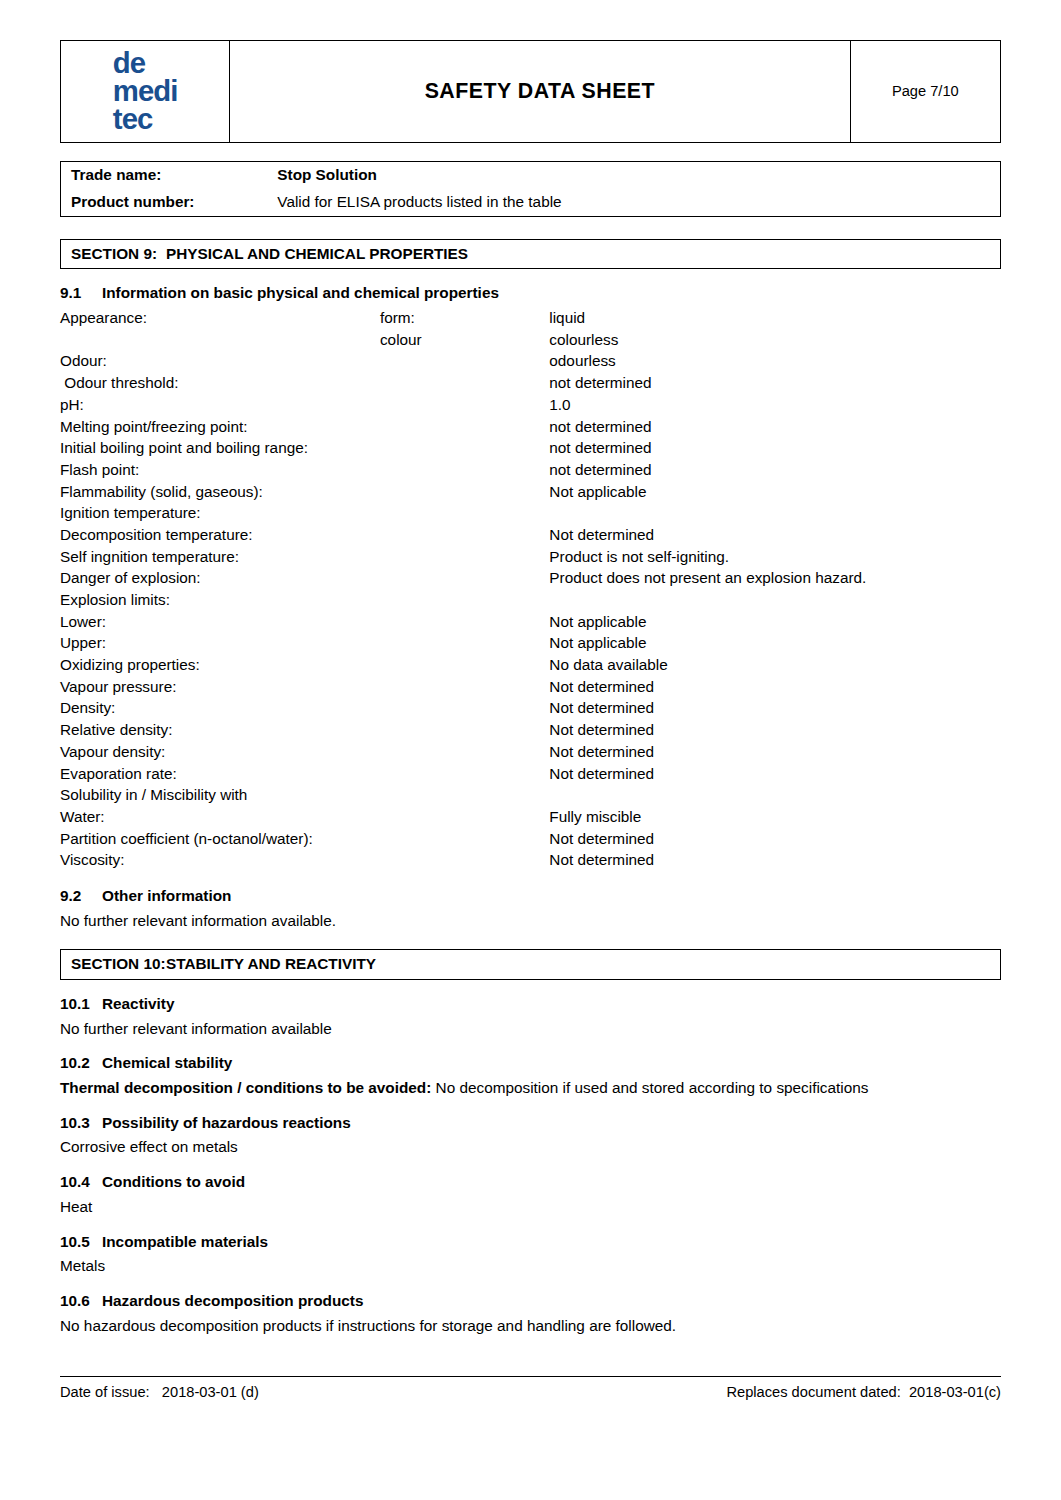| de medi tec | SAFETY DATA SHEET | Page 7/10 |
| Trade name: | Stop Solution |
| Product number: | Valid for ELISA products listed in the table |
SECTION 9: PHYSICAL AND CHEMICAL PROPERTIES
9.1 Information on basic physical and chemical properties
| Appearance: | form: | liquid |
| | colour | colourless |
| Odour: | | odourless |
| Odour threshold: | | not determined |
| pH: | | 1.0 |
| Melting point/freezing point: | | not determined |
| Initial boiling point and boiling range: | | not determined |
| Flash point: | | not determined |
| Flammability (solid, gaseous): | | Not applicable |
| Ignition temperature: | | |
| Decomposition temperature: | Not determined |
| Self ingnition temperature: | | Product is not self-igniting. |
| Danger of explosion: | | Product does not present an explosion hazard. |
| Explosion limits: | | |
| Lower: | Not applicable |
| Upper: | Not applicable |
| Oxidizing properties: | | No data available |
| Vapour pressure: | | Not determined |
| Density: | | Not determined |
| Relative density: | | Not determined |
| Vapour density: | | Not determined |
| Evaporation rate: | | Not determined |
| Solubility in / Miscibility with | | |
| Water: | Fully miscible |
| Partition coefficient (n-octanol/water): | | Not determined |
| Viscosity: | | Not determined |
9.2 Other information
No further relevant information available.
SECTION 10: STABILITY AND REACTIVITY
10.1 Reactivity
No further relevant information available
10.2 Chemical stability
Thermal decomposition / conditions to be avoided: No decomposition if used and stored according to specifications
10.3 Possibility of hazardous reactions
Corrosive effect on metals
10.4 Conditions to avoid
Heat
10.5 Incompatible materials
Metals
10.6 Hazardous decomposition products
No hazardous decomposition products if instructions for storage and handling are followed.
Date of issue: 2018-03-01 (d) Replaces document dated: 2018-03-01(c)